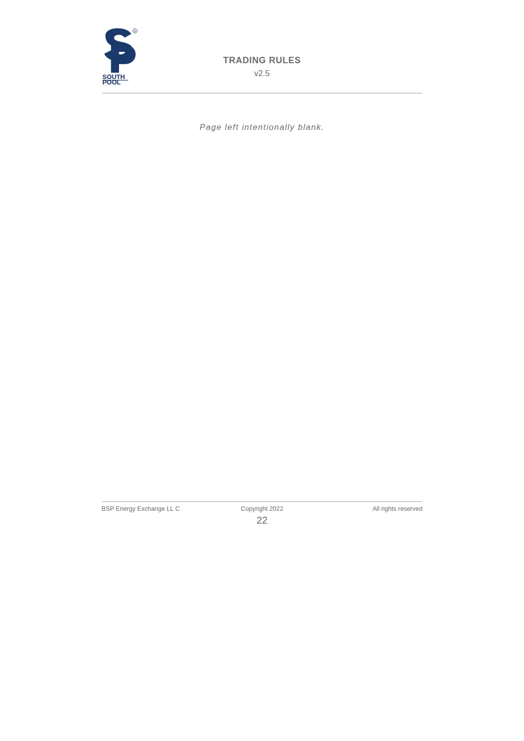R SOUTH POOL
TRADING RULES
v2.5
Page left intentionally blank.
BSP Energy Exchange LL C
Copyright 2022
All rights reserved
22